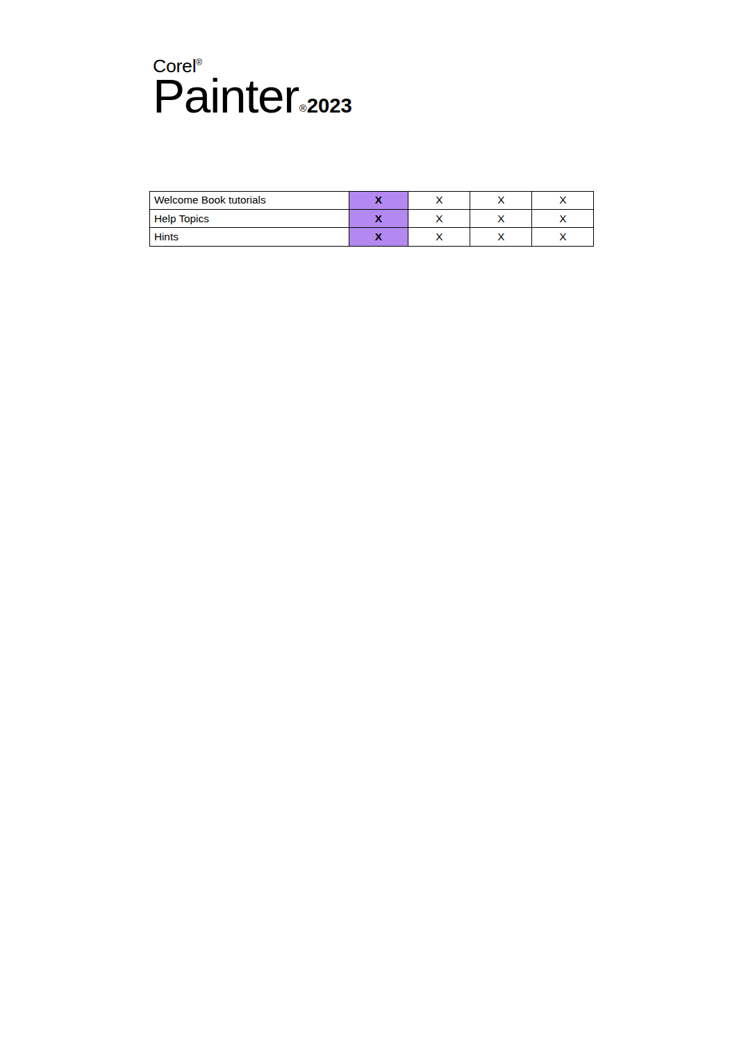Corel® Painter®2023
| Welcome Book tutorials | X | X | X | X |
| Help Topics | X | X | X | X |
| Hints | X | X | X | X |